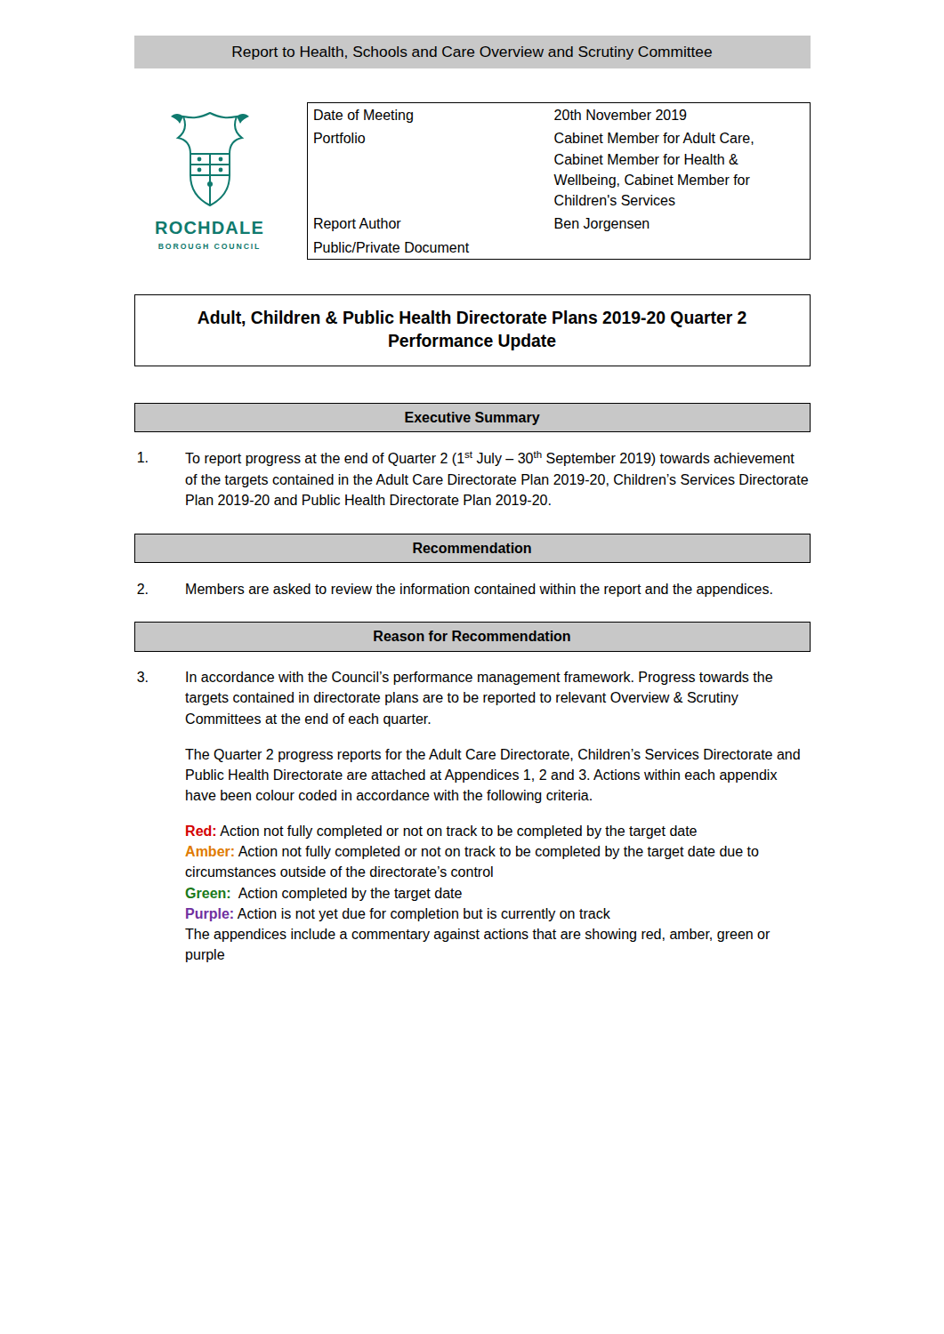Report to Health, Schools and Care Overview and Scrutiny Committee
ROCHDALE
BOROUGH COUNCIL
| Date of Meeting | 20th November 2019 |
| Portfolio | Cabinet Member for Adult Care, Cabinet Member for Health & Wellbeing, Cabinet Member for Children's Services |
| Report Author | Ben Jorgensen |
| Public/Private Document | |
Adult, Children & Public Health Directorate Plans 2019-20 Quarter 2 Performance Update
Executive Summary
1.
To report progress at the end of Quarter 2 (1st July – 30th September 2019) towards achievement of the targets contained in the Adult Care Directorate Plan 2019-20, Children’s Services Directorate Plan 2019-20 and Public Health Directorate Plan 2019-20.
Recommendation
2.
Members are asked to review the information contained within the report and the appendices.
Reason for Recommendation
3.
In accordance with the Council’s performance management framework. Progress towards the targets contained in directorate plans are to be reported to relevant Overview & Scrutiny Committees at the end of each quarter.
The Quarter 2 progress reports for the Adult Care Directorate, Children’s Services Directorate and Public Health Directorate are attached at Appendices 1, 2 and 3. Actions within each appendix have been colour coded in accordance with the following criteria.
Red: Action not fully completed or not on track to be completed by the target date
Amber: Action not fully completed or not on track to be completed by the target date due to circumstances outside of the directorate’s control
Green: Action completed by the target date
Purple: Action is not yet due for completion but is currently on track
The appendices include a commentary against actions that are showing red, amber, green or purple